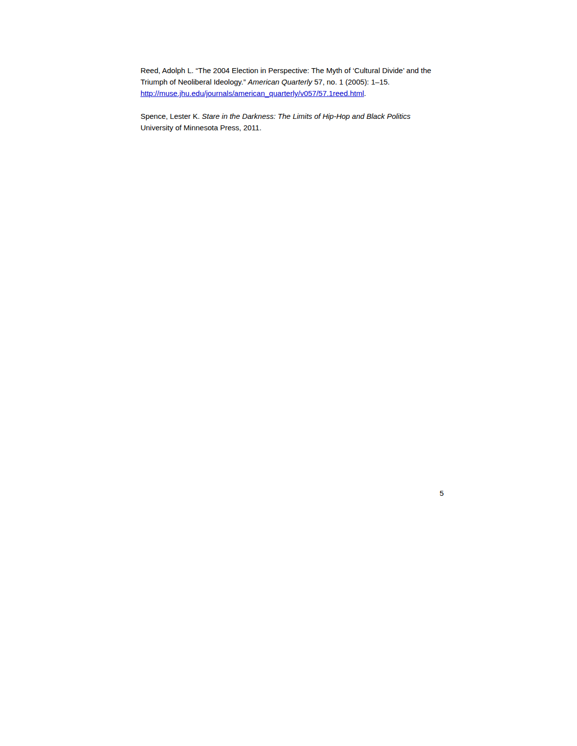Reed, Adolph L. “The 2004 Election in Perspective: The Myth of ‘Cultural Divide’ and the Triumph of Neoliberal Ideology.” American Quarterly 57, no. 1 (2005): 1–15. http://muse.jhu.edu/journals/american_quarterly/v057/57.1reed.html.
Spence, Lester K. Stare in the Darkness: The Limits of Hip-Hop and Black Politics University of Minnesota Press, 2011.
5